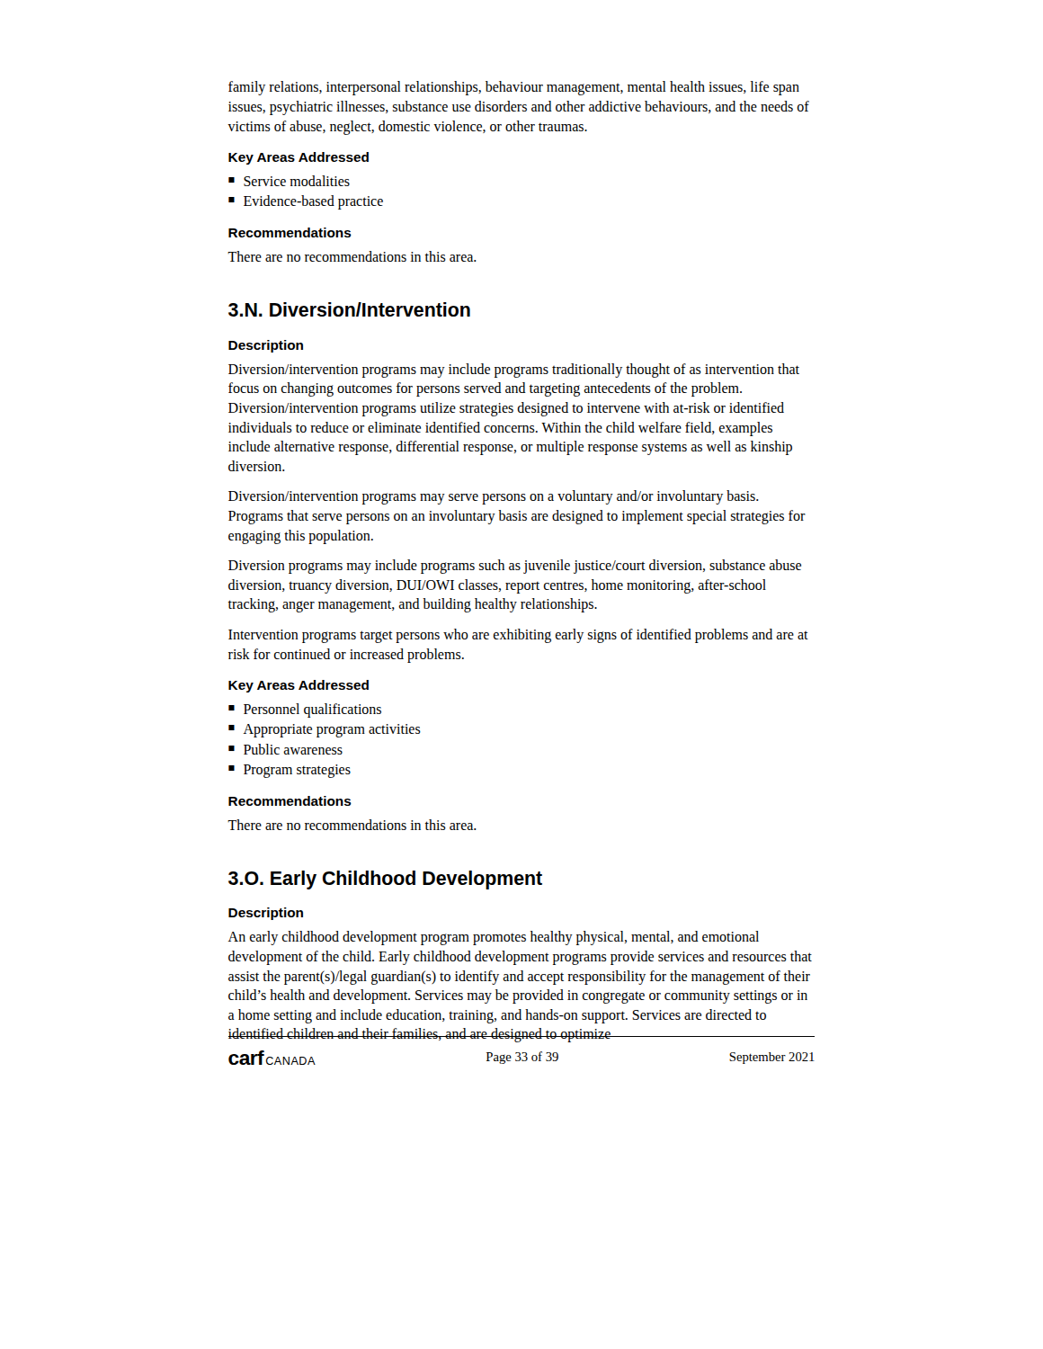family relations, interpersonal relationships, behaviour management, mental health issues, life span issues, psychiatric illnesses, substance use disorders and other addictive behaviours, and the needs of victims of abuse, neglect, domestic violence, or other traumas.
Key Areas Addressed
Service modalities
Evidence-based practice
Recommendations
There are no recommendations in this area.
3.N. Diversion/Intervention
Description
Diversion/intervention programs may include programs traditionally thought of as intervention that focus on changing outcomes for persons served and targeting antecedents of the problem. Diversion/intervention programs utilize strategies designed to intervene with at-risk or identified individuals to reduce or eliminate identified concerns. Within the child welfare field, examples include alternative response, differential response, or multiple response systems as well as kinship diversion.
Diversion/intervention programs may serve persons on a voluntary and/or involuntary basis. Programs that serve persons on an involuntary basis are designed to implement special strategies for engaging this population.
Diversion programs may include programs such as juvenile justice/court diversion, substance abuse diversion, truancy diversion, DUI/OWI classes, report centres, home monitoring, after-school tracking, anger management, and building healthy relationships.
Intervention programs target persons who are exhibiting early signs of identified problems and are at risk for continued or increased problems.
Key Areas Addressed
Personnel qualifications
Appropriate program activities
Public awareness
Program strategies
Recommendations
There are no recommendations in this area.
3.O. Early Childhood Development
Description
An early childhood development program promotes healthy physical, mental, and emotional development of the child. Early childhood development programs provide services and resources that assist the parent(s)/legal guardian(s) to identify and accept responsibility for the management of their child’s health and development. Services may be provided in congregate or community settings or in a home setting and include education, training, and hands-on support. Services are directed to identified children and their families, and are designed to optimize
carfCANADA
Page 33 of 39
September 2021